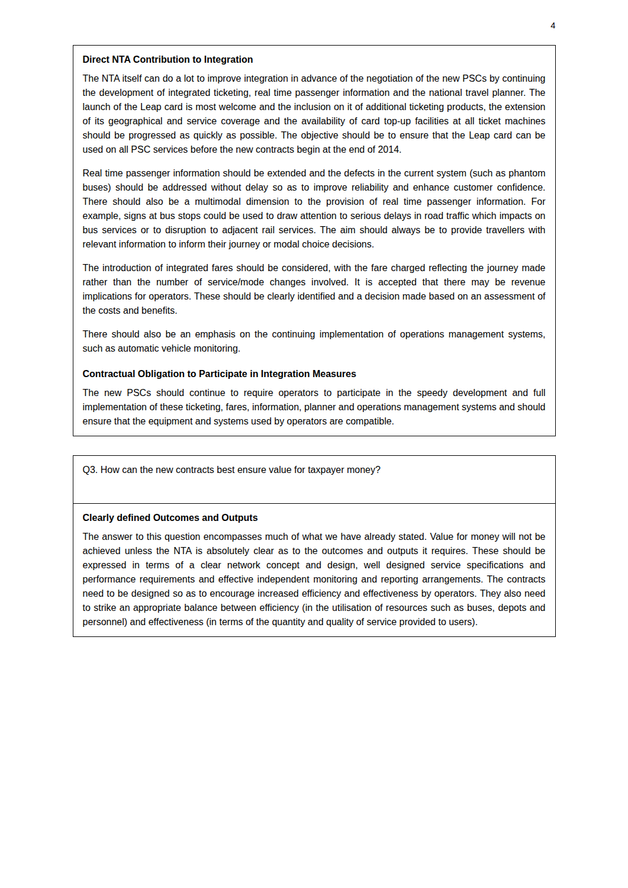4
Direct NTA Contribution to Integration
The NTA itself can do a lot to improve integration in advance of the negotiation of the new PSCs by continuing the development of integrated ticketing, real time passenger information and the national travel planner. The launch of the Leap card is most welcome and the inclusion on it of additional ticketing products, the extension of its geographical and service coverage and the availability of card top-up facilities at all ticket machines should be progressed as quickly as possible. The objective should be to ensure that the Leap card can be used on all PSC services before the new contracts begin at the end of 2014.
Real time passenger information should be extended and the defects in the current system (such as phantom buses) should be addressed without delay so as to improve reliability and enhance customer confidence. There should also be a multimodal dimension to the provision of real time passenger information. For example, signs at bus stops could be used to draw attention to serious delays in road traffic which impacts on bus services or to disruption to adjacent rail services. The aim should always be to provide travellers with relevant information to inform their journey or modal choice decisions.
The introduction of integrated fares should be considered, with the fare charged reflecting the journey made rather than the number of service/mode changes involved. It is accepted that there may be revenue implications for operators. These should be clearly identified and a decision made based on an assessment of the costs and benefits.
There should also be an emphasis on the continuing implementation of operations management systems, such as automatic vehicle monitoring.
Contractual Obligation to Participate in Integration Measures
The new PSCs should continue to require operators to participate in the speedy development and full implementation of these ticketing, fares, information, planner and operations management systems and should ensure that the equipment and systems used by operators are compatible.
Q3. How can the new contracts best ensure value for taxpayer money?
Clearly defined Outcomes and Outputs
The answer to this question encompasses much of what we have already stated. Value for money will not be achieved unless the NTA is absolutely clear as to the outcomes and outputs it requires. These should be expressed in terms of a clear network concept and design, well designed service specifications and performance requirements and effective independent monitoring and reporting arrangements. The contracts need to be designed so as to encourage increased efficiency and effectiveness by operators. They also need to strike an appropriate balance between efficiency (in the utilisation of resources such as buses, depots and personnel) and effectiveness (in terms of the quantity and quality of service provided to users).